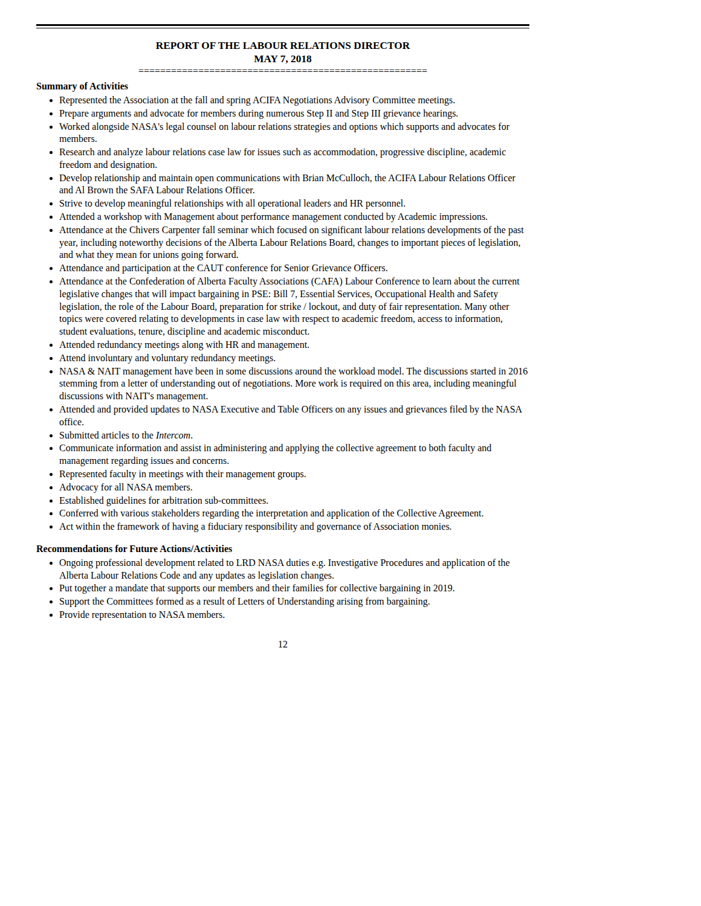Report of the Labour Relations Director
May 7, 2018
=====================================================
Summary of Activities
Represented the Association at the fall and spring ACIFA Negotiations Advisory Committee meetings.
Prepare arguments and advocate for members during numerous Step II and Step III grievance hearings.
Worked alongside NASA's legal counsel on labour relations strategies and options which supports and advocates for members.
Research and analyze labour relations case law for issues such as accommodation, progressive discipline, academic freedom and designation.
Develop relationship and maintain open communications with Brian McCulloch, the ACIFA Labour Relations Officer and Al Brown the SAFA Labour Relations Officer.
Strive to develop meaningful relationships with all operational leaders and HR personnel.
Attended a workshop with Management about performance management conducted by Academic impressions.
Attendance at the Chivers Carpenter fall seminar which focused on significant labour relations developments of the past year, including noteworthy decisions of the Alberta Labour Relations Board, changes to important pieces of legislation, and what they mean for unions going forward.
Attendance and participation at the CAUT conference for Senior Grievance Officers.
Attendance at the Confederation of Alberta Faculty Associations (CAFA) Labour Conference to learn about the current legislative changes that will impact bargaining in PSE: Bill 7, Essential Services, Occupational Health and Safety legislation, the role of the Labour Board, preparation for strike / lockout, and duty of fair representation. Many other topics were covered relating to developments in case law with respect to academic freedom, access to information, student evaluations, tenure, discipline and academic misconduct.
Attended redundancy meetings along with HR and management.
Attend involuntary and voluntary redundancy meetings.
NASA & NAIT management have been in some discussions around the workload model. The discussions started in 2016 stemming from a letter of understanding out of negotiations. More work is required on this area, including meaningful discussions with NAIT's management.
Attended and provided updates to NASA Executive and Table Officers on any issues and grievances filed by the NASA office.
Submitted articles to the Intercom.
Communicate information and assist in administering and applying the collective agreement to both faculty and management regarding issues and concerns.
Represented faculty in meetings with their management groups.
Advocacy for all NASA members.
Established guidelines for arbitration sub-committees.
Conferred with various stakeholders regarding the interpretation and application of the Collective Agreement.
Act within the framework of having a fiduciary responsibility and governance of Association monies.
Recommendations for Future Actions/Activities
Ongoing professional development related to LRD NASA duties e.g. Investigative Procedures and application of the Alberta Labour Relations Code and any updates as legislation changes.
Put together a mandate that supports our members and their families for collective bargaining in 2019.
Support the Committees formed as a result of Letters of Understanding arising from bargaining.
Provide representation to NASA members.
12